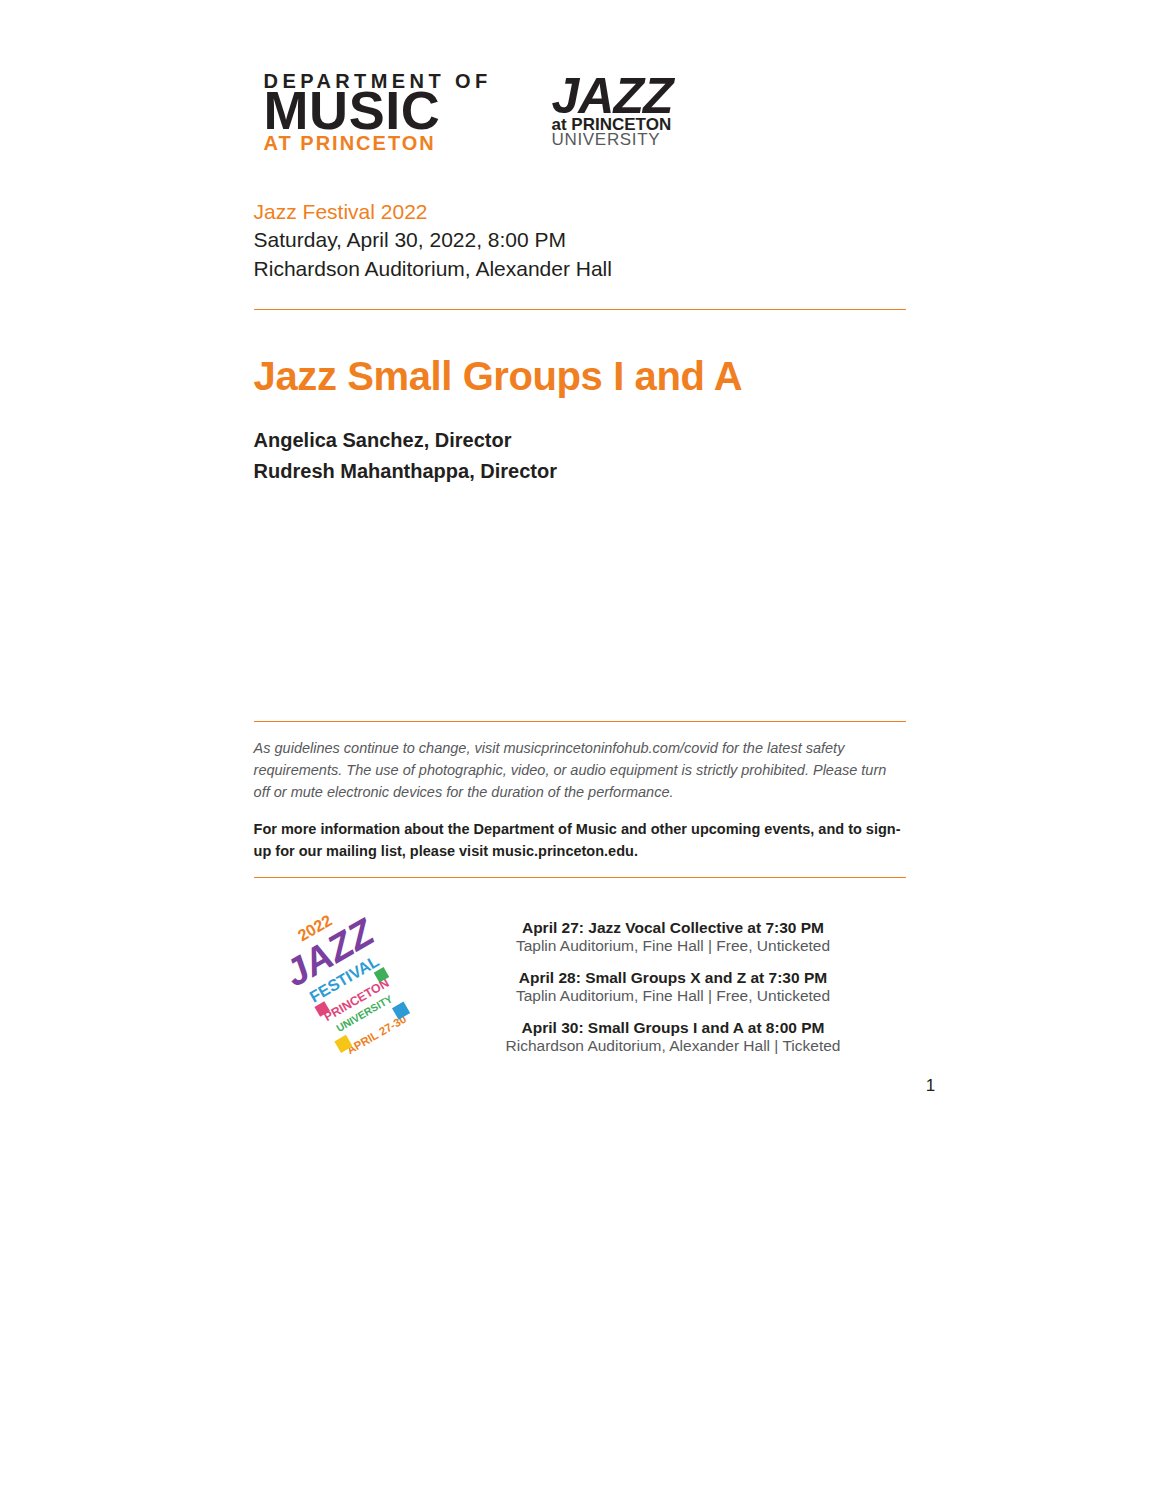DEPARTMENT OF MUSIC AT PRINCETON
JAZZ at PRINCETON UNIVERSITY
Jazz Festival 2022
Saturday, April 30, 2022, 8:00 PM
Richardson Auditorium, Alexander Hall
Jazz Small Groups I and A
Angelica Sanchez, Director
Rudresh Mahanthappa, Director
As guidelines continue to change, visit musicprincetoninfohub.com/covid for the latest safety requirements. The use of photographic, video, or audio equipment is strictly prohibited. Please turn off or mute electronic devices for the duration of the performance.
For more information about the Department of Music and other upcoming events, and to sign-up for our mailing list, please visit music.princeton.edu.
2022 JAZZ FESTIVAL PRINCETON UNIVERSITY APRIL 27-30
April 27: Jazz Vocal Collective at 7:30 PM
Taplin Auditorium, Fine Hall | Free, Unticketed
April 28: Small Groups X and Z at 7:30 PM
Taplin Auditorium, Fine Hall | Free, Unticketed
April 30: Small Groups I and A at 8:00 PM
Richardson Auditorium, Alexander Hall | Ticketed
1